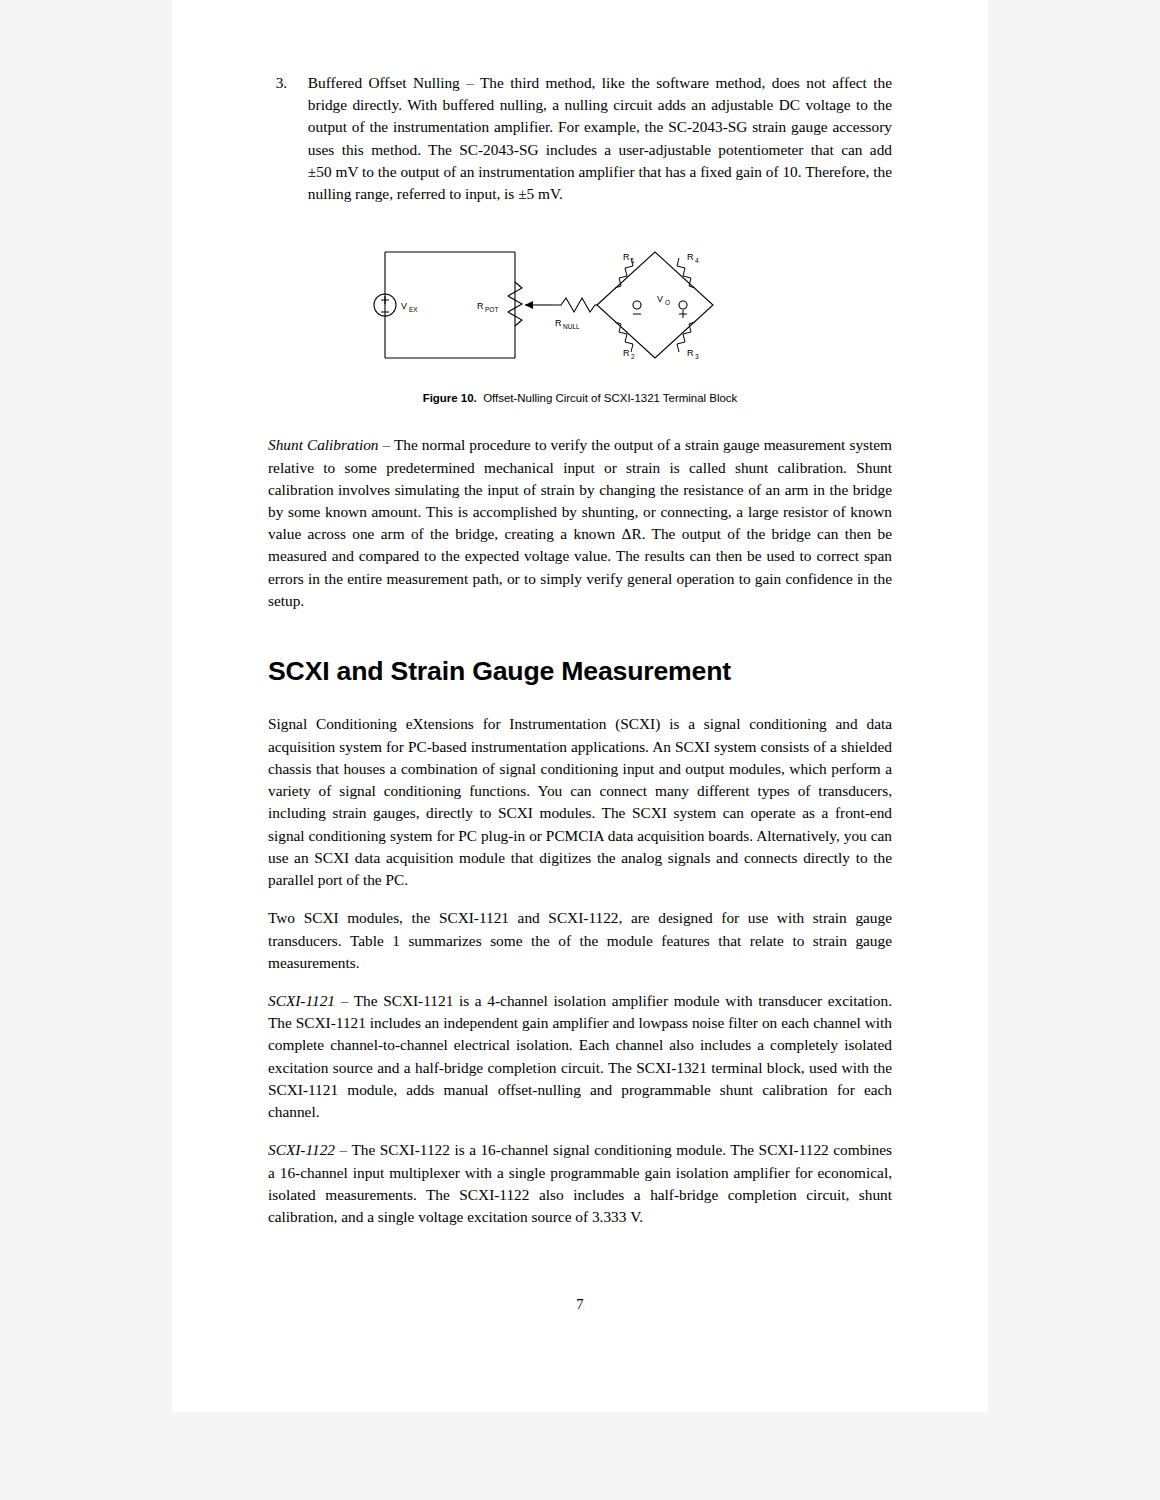Buffered Offset Nulling – The third method, like the software method, does not affect the bridge directly. With buffered nulling, a nulling circuit adds an adjustable DC voltage to the output of the instrumentation amplifier. For example, the SC-2043-SG strain gauge accessory uses this method. The SC-2043-SG includes a user-adjustable potentiometer that can add ±50 mV to the output of an instrumentation amplifier that has a fixed gain of 10. Therefore, the nulling range, referred to input, is ±5 mV.
V EX R POT R NULL R 1 R 4 R 2 R 3 V O
Figure 10. Offset-Nulling Circuit of SCXI-1321 Terminal Block
Shunt Calibration – The normal procedure to verify the output of a strain gauge measurement system relative to some predetermined mechanical input or strain is called shunt calibration. Shunt calibration involves simulating the input of strain by changing the resistance of an arm in the bridge by some known amount. This is accomplished by shunting, or connecting, a large resistor of known value across one arm of the bridge, creating a known ΔR. The output of the bridge can then be measured and compared to the expected voltage value. The results can then be used to correct span errors in the entire measurement path, or to simply verify general operation to gain confidence in the setup.
SCXI and Strain Gauge Measurement
Signal Conditioning eXtensions for Instrumentation (SCXI) is a signal conditioning and data acquisition system for PC-based instrumentation applications. An SCXI system consists of a shielded chassis that houses a combination of signal conditioning input and output modules, which perform a variety of signal conditioning functions. You can connect many different types of transducers, including strain gauges, directly to SCXI modules. The SCXI system can operate as a front-end signal conditioning system for PC plug-in or PCMCIA data acquisition boards. Alternatively, you can use an SCXI data acquisition module that digitizes the analog signals and connects directly to the parallel port of the PC.
Two SCXI modules, the SCXI-1121 and SCXI-1122, are designed for use with strain gauge transducers. Table 1 summarizes some the of the module features that relate to strain gauge measurements.
SCXI-1121 – The SCXI-1121 is a 4-channel isolation amplifier module with transducer excitation. The SCXI-1121 includes an independent gain amplifier and lowpass noise filter on each channel with complete channel-to-channel electrical isolation. Each channel also includes a completely isolated excitation source and a half-bridge completion circuit. The SCXI-1321 terminal block, used with the SCXI-1121 module, adds manual offset-nulling and programmable shunt calibration for each channel.
SCXI-1122 – The SCXI-1122 is a 16-channel signal conditioning module. The SCXI-1122 combines a 16-channel input multiplexer with a single programmable gain isolation amplifier for economical, isolated measurements. The SCXI-1122 also includes a half-bridge completion circuit, shunt calibration, and a single voltage excitation source of 3.333 V.
7